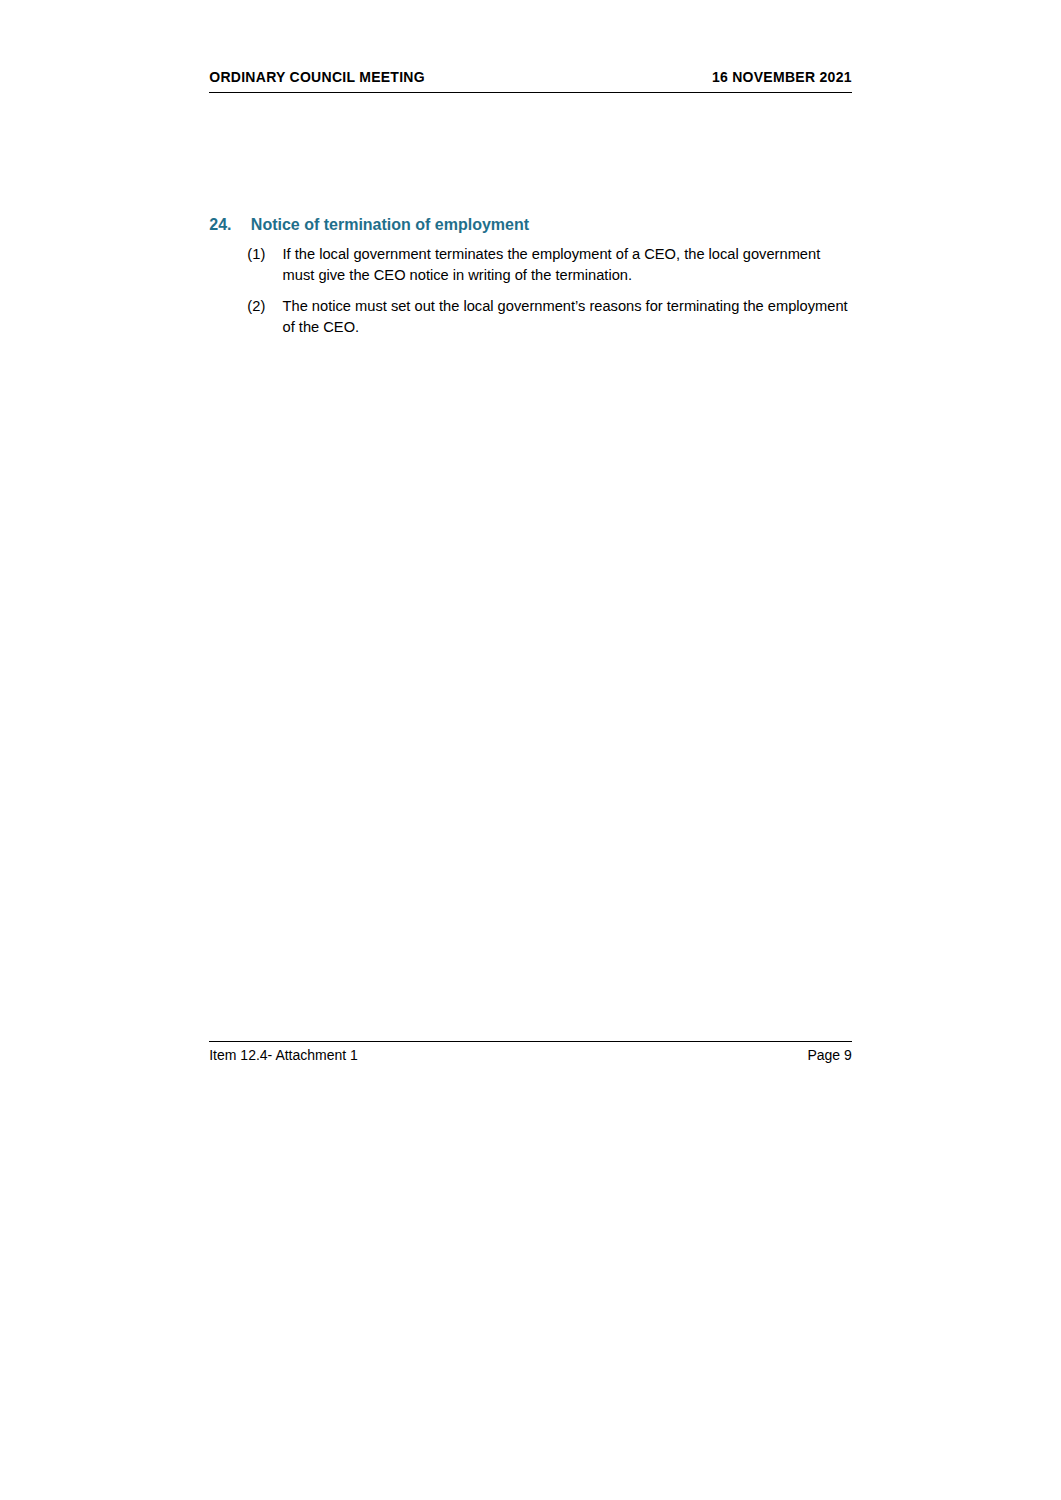Ordinary Council Meeting
16 November 2021
24.
Notice of termination of employment
(1) If the local government terminates the employment of a CEO, the local government must give the CEO notice in writing of the termination.
(2) The notice must set out the local government’s reasons for terminating the employment of the CEO.
Item 12.4- Attachment 1
Page 9